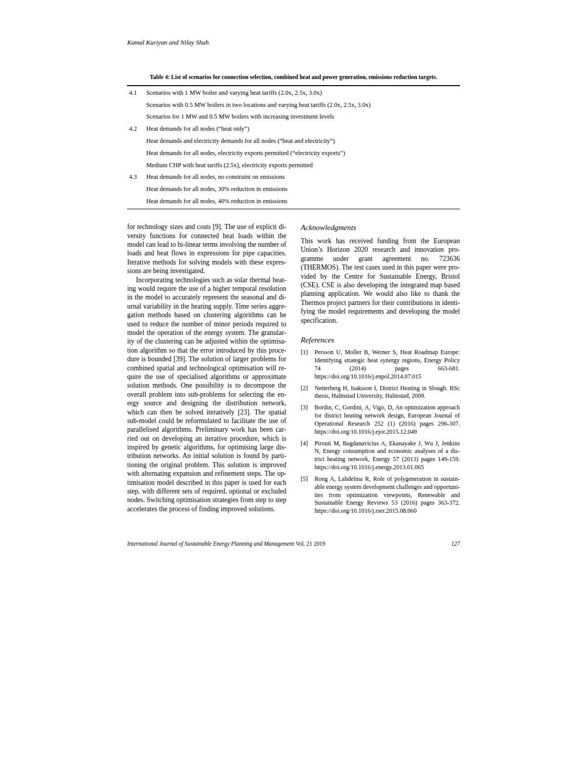Kamal Kuriyan and Nilay Shah
Table 4: List of scenarios for connection selection, combined heat and power generation, emissions reduction targets.
| 4.1 | Scenarios with 1 MW boiler and varying heat tariffs (2.0x, 2.5x, 3.0x) |
| | Scenarios with 0.5 MW boilers in two locations and varying heat tariffs (2.0x, 2.5x, 3.0x) |
| | Scenarios for 1 MW and 0.5 MW boilers with increasing investment levels |
| 4.2 | Heat demands for all nodes (“heat only”) |
| | Heat demands and electricity demands for all nodes (“heat and electricity”) |
| | Heat demands for all nodes, electricity exports permitted (“electricity exports”) |
| | Medium CHP with heat tariffs (2.5x), electricity exports permitted |
| 4.3 | Heat demands for all nodes, no constraint on emissions |
| | Heat demands for all nodes, 30% reduction in emissions |
| | Heat demands for all nodes, 40% reduction in emissions |
for technology sizes and costs [9]. The use of explicit diversity functions for connected heat loads within the model can lead to bi-linear terms involving the number of loads and heat flows in expressions for pipe capacities. Iterative methods for solving models with these expressions are being investigated.
Incorporating technologies such as solar thermal heating would require the use of a higher temporal resolution in the model to accurately represent the seasonal and diurnal variability in the heating supply. Time series aggregation methods based on clustering algorithms can be used to reduce the number of minor periods required to model the operation of the energy system. The granularity of the clustering can be adjusted within the optimisation algorithm so that the error introduced by this procedure is bounded [39]. The solution of larger problems for combined spatial and technological optimisation will require the use of specialised algorithms or approximate solution methods. One possibility is to decompose the overall problem into sub-problems for selecting the energy source and designing the distribution network, which can then be solved iteratively [23]. The spatial sub-model could be reformulated to facilitate the use of parallelised algorithms. Preliminary work has been carried out on developing an iterative procedure, which is inspired by genetic algorithms, for optimising large distribution networks. An initial solution is found by partitioning the original problem. This solution is improved with alternating expansion and refinement steps. The optimisation model described in this paper is used for each step, with different sets of required, optional or excluded nodes. Switching optimisation strategies from step to step accelerates the process of finding improved solutions.
Acknowledgments
This work has received funding from the European Union’s Horizon 2020 research and innovation programme under grant agreement no. 723636 (THERMOS). The test cases used in this paper were provided by the Centre for Sustainable Energy, Bristol (CSE). CSE is also developing the integrated map based planning application. We would also like to thank the Thermos project partners for their contributions in identifying the model requirements and developing the model specification.
References
[1] Persson U, Moller B, Werner S, Heat Roadmap Europe: Identifying strategic heat synergy regions, Energy Policy 74 (2014) pages 663-681. https://doi.org/10.1016/j.enpol.2014.07.015
[2] Netterberg H, Isaksson I, District Heating in Slough. BSc thesis, Halmstad University, Halmstad, 2009.
[3] Bordin, C, Gordini, A, Vigo, D, An optimization approach for district heating network design, European Journal of Operational Research 252 (1) (2016) pages 296-307. https://doi.org/10.1016/j.ejor.2015.12.049
[4] Pirouti M, Bagdanavicius A, Ekanayake J, Wu J, Jenkins N, Energy consumption and economic analyses of a district heating network, Energy 57 (2013) pages 149-159. https://doi.org/10.1016/j.energy.2013.01.065
[5] Rong A, Lahdelma R, Role of polygeneration in sustainable energy system development challenges and opportunities from optimization viewpoints, Renewable and Sustainable Energy Reviews 53 (2016) pages 363-372. https://doi.org/10.1016/j.rser.2015.08.060
127 International Journal of Sustainable Energy Planning and Management Vol. 21 2019